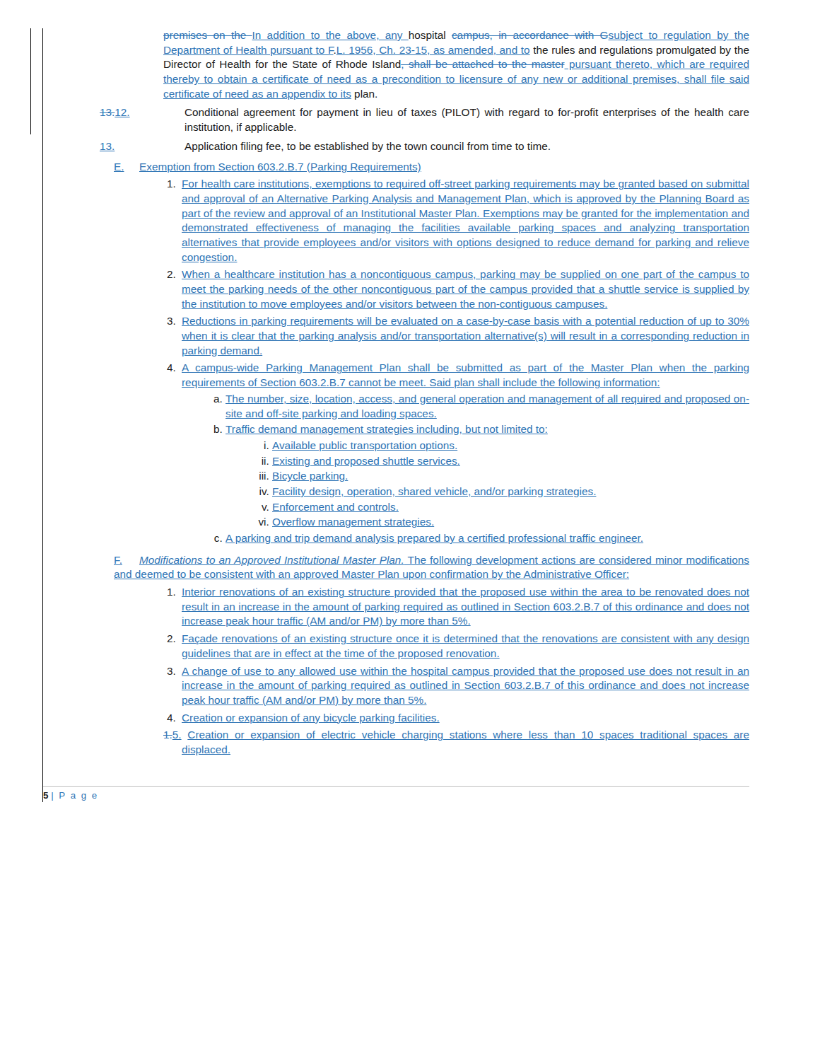premises on the In addition to the above, any hospital campus, in accordance with G subject to regulation by the Department of Health pursuant to F. L. 1956, Ch. 23-15, as amended, and to the rules and regulations promulgated by the Director of Health for the State of Rhode Island, shall be attached to the master pursuant thereto, which are required thereby to obtain a certificate of need as a precondition to licensure of any new or additional premises, shall file said certificate of need as an appendix to its plan.
13. 12. Conditional agreement for payment in lieu of taxes (PILOT) with regard to for-profit enterprises of the health care institution, if applicable.
13. Application filing fee, to be established by the town council from time to time.
E. Exemption from Section 603.2.B.7 (Parking Requirements)
For health care institutions, exemptions to required off-street parking requirements may be granted based on submittal and approval of an Alternative Parking Analysis and Management Plan, which is approved by the Planning Board as part of the review and approval of an Institutional Master Plan. Exemptions may be granted for the implementation and demonstrated effectiveness of managing the facilities available parking spaces and analyzing transportation alternatives that provide employees and/or visitors with options designed to reduce demand for parking and relieve congestion.
When a healthcare institution has a noncontiguous campus, parking may be supplied on one part of the campus to meet the parking needs of the other noncontiguous part of the campus provided that a shuttle service is supplied by the institution to move employees and/or visitors between the non-contiguous campuses.
Reductions in parking requirements will be evaluated on a case-by-case basis with a potential reduction of up to 30% when it is clear that the parking analysis and/or transportation alternative(s) will result in a corresponding reduction in parking demand.
A campus-wide Parking Management Plan shall be submitted as part of the Master Plan when the parking requirements of Section 603.2.B.7 cannot be meet. Said plan shall include the following information:
The number, size, location, access, and general operation and management of all required and proposed on-site and off-site parking and loading spaces.
Traffic demand management strategies including, but not limited to:
Available public transportation options.
Existing and proposed shuttle services.
Bicycle parking.
Facility design, operation, shared vehicle, and/or parking strategies.
Enforcement and controls.
Overflow management strategies.
A parking and trip demand analysis prepared by a certified professional traffic engineer.
F. Modifications to an Approved Institutional Master Plan. The following development actions are considered minor modifications and deemed to be consistent with an approved Master Plan upon confirmation by the Administrative Officer:
Interior renovations of an existing structure provided that the proposed use within the area to be renovated does not result in an increase in the amount of parking required as outlined in Section 603.2.B.7 of this ordinance and does not increase peak hour traffic (AM and/or PM) by more than 5%.
Façade renovations of an existing structure once it is determined that the renovations are consistent with any design guidelines that are in effect at the time of the proposed renovation.
A change of use to any allowed use within the hospital campus provided that the proposed use does not result in an increase in the amount of parking required as outlined in Section 603.2.B.7 of this ordinance and does not increase peak hour traffic (AM and/or PM) by more than 5%.
Creation or expansion of any bicycle parking facilities.
1. 5. Creation or expansion of electric vehicle charging stations where less than 10 spaces traditional spaces are displaced.
5 | P a g e